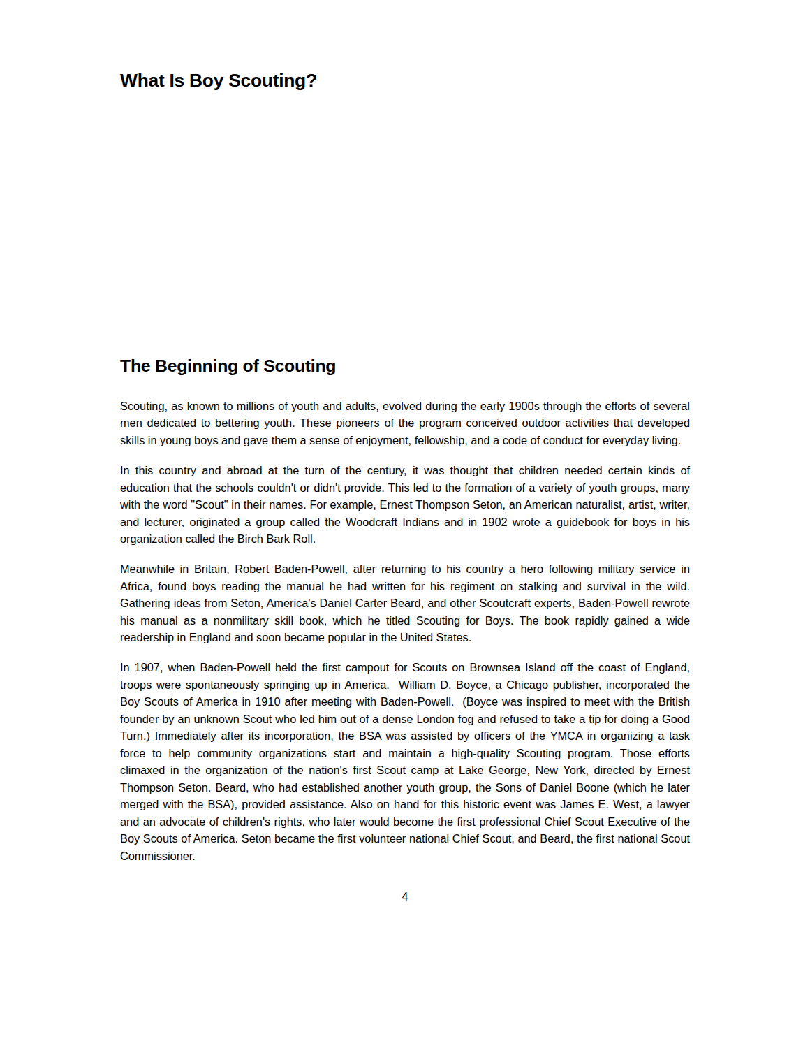What Is Boy Scouting?
The Beginning of Scouting
Scouting, as known to millions of youth and adults, evolved during the early 1900s through the efforts of several men dedicated to bettering youth. These pioneers of the program conceived outdoor activities that developed skills in young boys and gave them a sense of enjoyment, fellowship, and a code of conduct for everyday living.
In this country and abroad at the turn of the century, it was thought that children needed certain kinds of education that the schools couldn't or didn't provide. This led to the formation of a variety of youth groups, many with the word "Scout" in their names. For example, Ernest Thompson Seton, an American naturalist, artist, writer, and lecturer, originated a group called the Woodcraft Indians and in 1902 wrote a guidebook for boys in his organization called the Birch Bark Roll.
Meanwhile in Britain, Robert Baden-Powell, after returning to his country a hero following military service in Africa, found boys reading the manual he had written for his regiment on stalking and survival in the wild. Gathering ideas from Seton, America's Daniel Carter Beard, and other Scoutcraft experts, Baden-Powell rewrote his manual as a nonmilitary skill book, which he titled Scouting for Boys. The book rapidly gained a wide readership in England and soon became popular in the United States.
In 1907, when Baden-Powell held the first campout for Scouts on Brownsea Island off the coast of England, troops were spontaneously springing up in America. William D. Boyce, a Chicago publisher, incorporated the Boy Scouts of America in 1910 after meeting with Baden-Powell. (Boyce was inspired to meet with the British founder by an unknown Scout who led him out of a dense London fog and refused to take a tip for doing a Good Turn.) Immediately after its incorporation, the BSA was assisted by officers of the YMCA in organizing a task force to help community organizations start and maintain a high-quality Scouting program. Those efforts climaxed in the organization of the nation's first Scout camp at Lake George, New York, directed by Ernest Thompson Seton. Beard, who had established another youth group, the Sons of Daniel Boone (which he later merged with the BSA), provided assistance. Also on hand for this historic event was James E. West, a lawyer and an advocate of children's rights, who later would become the first professional Chief Scout Executive of the Boy Scouts of America. Seton became the first volunteer national Chief Scout, and Beard, the first national Scout Commissioner.
4